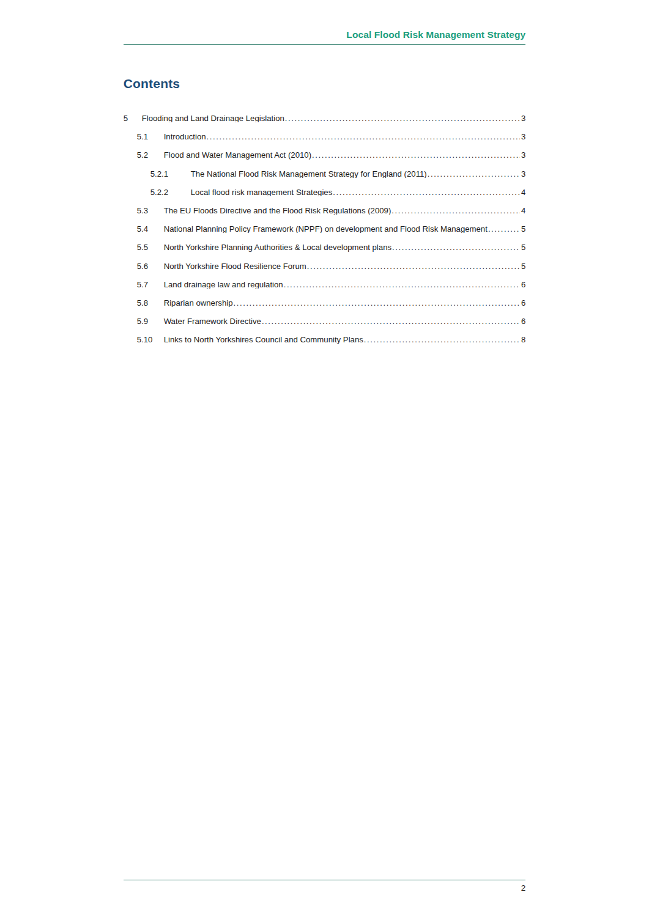Local Flood Risk Management Strategy
Contents
5 Flooding and Land Drainage Legislation ........................................................................................................... 3
5.1 Introduction ......................................................................................................................................... 3
5.2 Flood and Water Management Act (2010) ..................................................................................................... 3
5.2.1 The National Flood Risk Management Strategy for England (2011) ........................................................ 3
5.2.2 Local flood risk management Strategies ..................................................................................................... 4
5.3 The EU Floods Directive and the Flood Risk Regulations (2009) ....................................................................... 4
5.4 National Planning Policy Framework (NPPF) on development and Flood Risk Management ............................ 5
5.5 North Yorkshire Planning Authorities & Local development plans .................................................................... 5
5.6 North Yorkshire Flood Resilience Forum ....................................................................................................... 5
5.7 Land drainage law and regulation ................................................................................................................. 6
5.8 Riparian ownership ............................................................................................................................................. 6
5.9 Water Framework Directive ................................................................................................................. 6
5.10 Links to North Yorkshires Council and Community Plans ................................................................................. 8
2